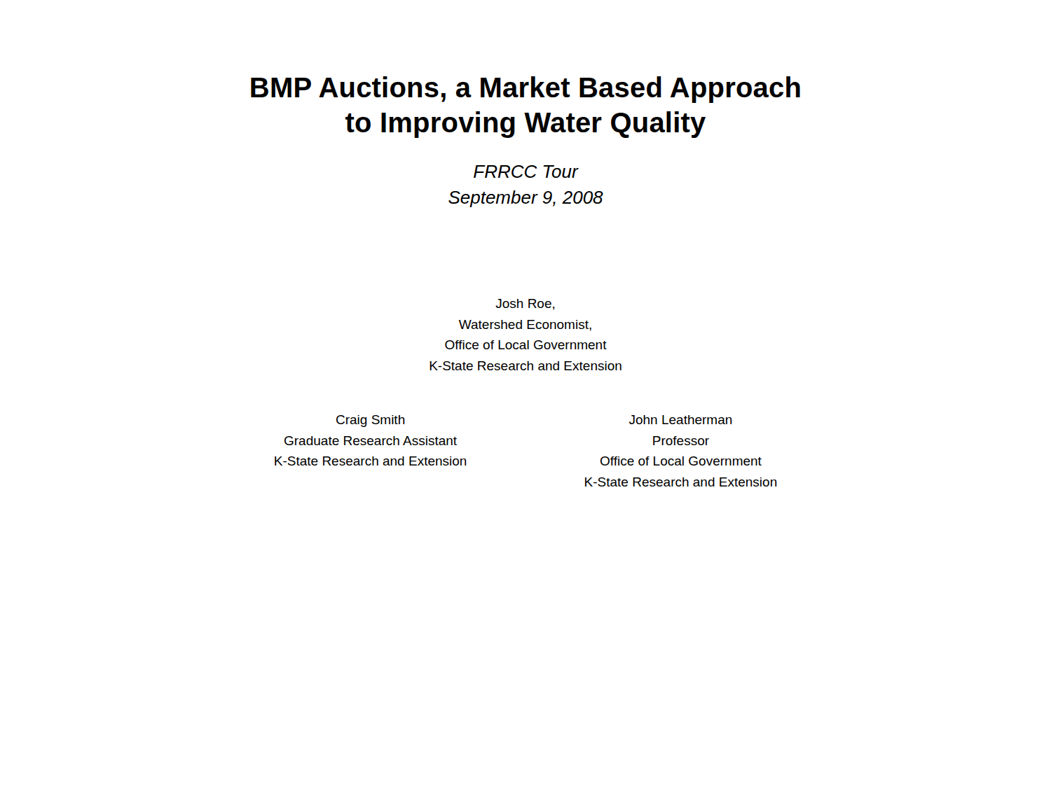BMP Auctions, a Market Based Approach to Improving Water Quality
FRRCC Tour
September 9, 2008
Josh Roe,
Watershed Economist,
Office of Local Government
K-State Research and Extension
Craig Smith
Graduate Research Assistant
K-State Research and Extension
John Leatherman
Professor
Office of Local Government
K-State Research and Extension